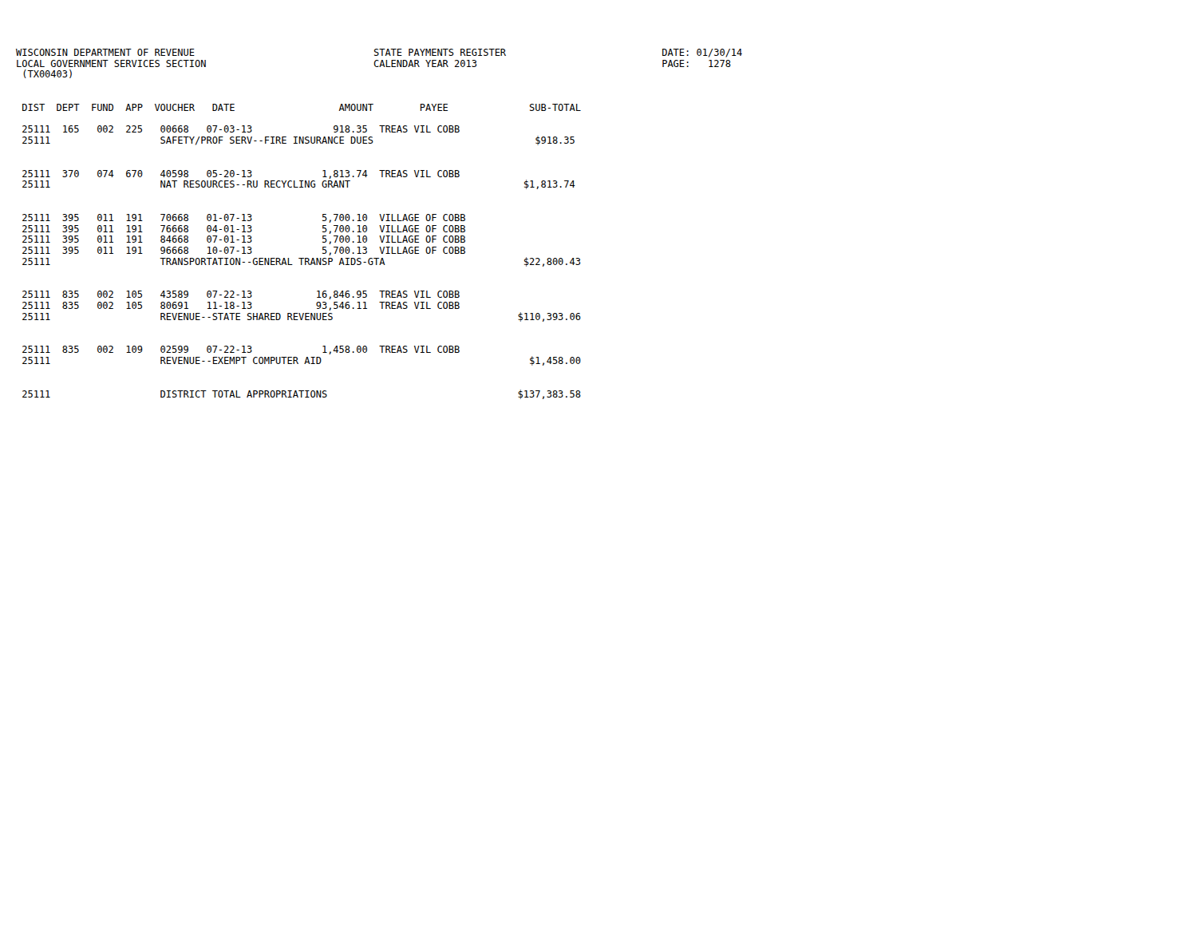WISCONSIN DEPARTMENT OF REVENUE                               STATE PAYMENTS REGISTER                           DATE: 01/30/14
LOCAL GOVERNMENT SERVICES SECTION                             CALENDAR YEAR 2013                                PAGE:   1278
 (TX00403)


 DIST  DEPT  FUND  APP  VOUCHER   DATE                  AMOUNT        PAYEE              SUB-TOTAL

 25111  165   002  225   00668   07-03-13              918.35  TREAS VIL COBB
 25111                   SAFETY/PROF SERV--FIRE INSURANCE DUES                            $918.35


 25111  370   074  670   40598   05-20-13            1,813.74  TREAS VIL COBB
 25111                   NAT RESOURCES--RU RECYCLING GRANT                              $1,813.74


 25111  395   011  191   70668   01-07-13            5,700.10  VILLAGE OF COBB
 25111  395   011  191   76668   04-01-13            5,700.10  VILLAGE OF COBB
 25111  395   011  191   84668   07-01-13            5,700.10  VILLAGE OF COBB
 25111  395   011  191   96668   10-07-13            5,700.13  VILLAGE OF COBB
 25111                   TRANSPORTATION--GENERAL TRANSP AIDS-GTA                        $22,800.43


 25111  835   002  105   43589   07-22-13           16,846.95  TREAS VIL COBB
 25111  835   002  105   80691   11-18-13           93,546.11  TREAS VIL COBB
 25111                   REVENUE--STATE SHARED REVENUES                                $110,393.06


 25111  835   002  109   02599   07-22-13            1,458.00  TREAS VIL COBB
 25111                   REVENUE--EXEMPT COMPUTER AID                                    $1,458.00


 25111                   DISTRICT TOTAL APPROPRIATIONS                                 $137,383.58